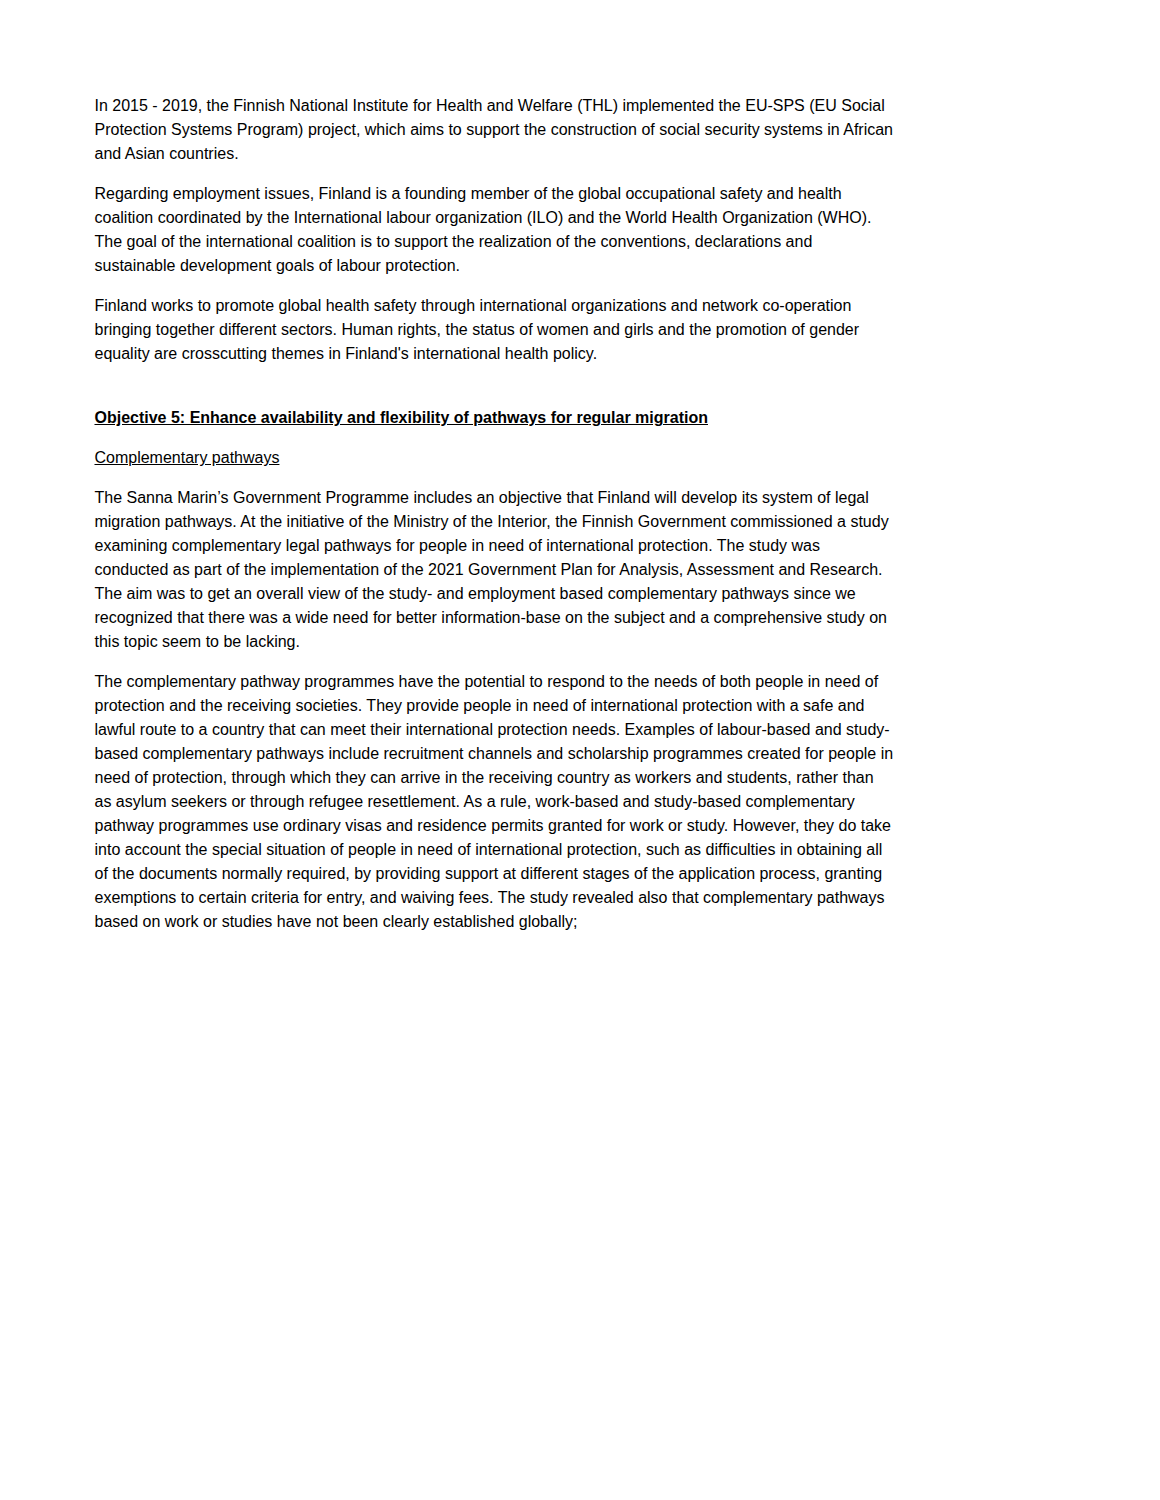In 2015 - 2019, the Finnish National Institute for Health and Welfare (THL) implemented the EU-SPS (EU Social Protection Systems Program) project, which aims to support the construction of social security systems in African and Asian countries.
Regarding employment issues, Finland is a founding member of the global occupational safety and health coalition coordinated by the International labour organization (ILO) and the World Health Organization (WHO). The goal of the international coalition is to support the realization of the conventions, declarations and sustainable development goals of labour protection.
Finland works to promote global health safety through international organizations and network co-operation bringing together different sectors. Human rights, the status of women and girls and the promotion of gender equality are crosscutting themes in Finland's international health policy.
Objective 5: Enhance availability and flexibility of pathways for regular migration
Complementary pathways
The Sanna Marin’s Government Programme includes an objective that Finland will develop its system of legal migration pathways. At the initiative of the Ministry of the Interior, the Finnish Government commissioned a study examining complementary legal pathways for people in need of international protection. The study was conducted as part of the implementation of the 2021 Government Plan for Analysis, Assessment and Research. The aim was to get an overall view of the study- and employment based complementary pathways since we recognized that there was a wide need for better information-base on the subject and a comprehensive study on this topic seem to be lacking.
The complementary pathway programmes have the potential to respond to the needs of both people in need of protection and the receiving societies. They provide people in need of international protection with a safe and lawful route to a country that can meet their international protection needs. Examples of labour-based and study-based complementary pathways include recruitment channels and scholarship programmes created for people in need of protection, through which they can arrive in the receiving country as workers and students, rather than as asylum seekers or through refugee resettlement. As a rule, work-based and study-based complementary pathway programmes use ordinary visas and residence permits granted for work or study. However, they do take into account the special situation of people in need of international protection, such as difficulties in obtaining all of the documents normally required, by providing support at different stages of the application process, granting exemptions to certain criteria for entry, and waiving fees. The study revealed also that complementary pathways based on work or studies have not been clearly established globally;